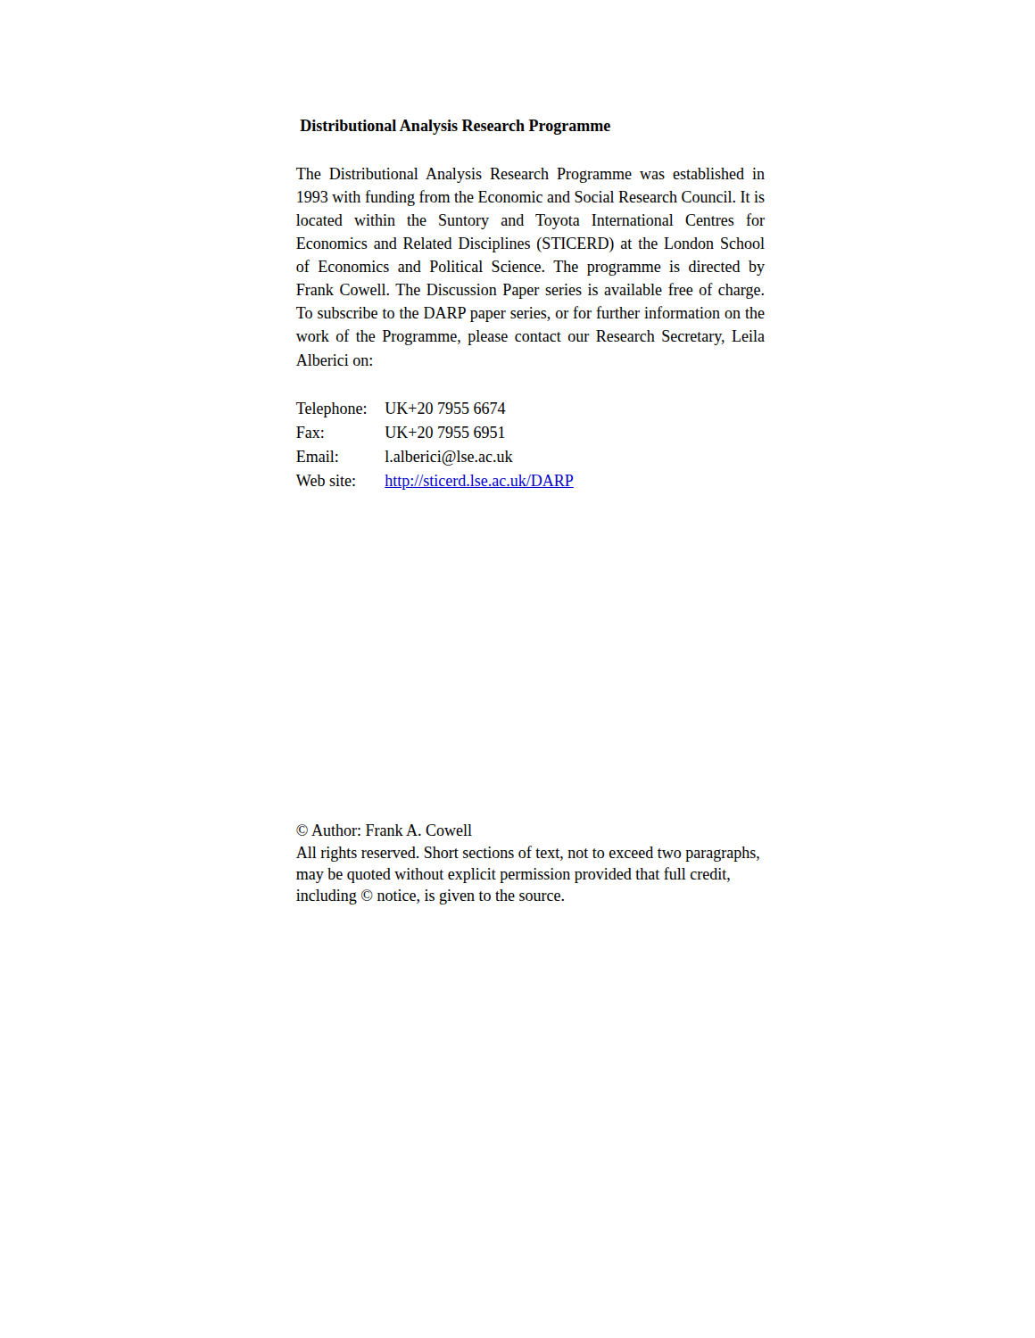Distributional Analysis Research Programme
The Distributional Analysis Research Programme was established in 1993 with funding from the Economic and Social Research Council. It is located within the Suntory and Toyota International Centres for Economics and Related Disciplines (STICERD) at the London School of Economics and Political Science. The programme is directed by Frank Cowell. The Discussion Paper series is available free of charge. To subscribe to the DARP paper series, or for further information on the work of the Programme, please contact our Research Secretary, Leila Alberici on:
| Telephone: | UK+20 7955 6674 |
| Fax: | UK+20 7955 6951 |
| Email: | l.alberici@lse.ac.uk |
| Web site: | http://sticerd.lse.ac.uk/DARP |
© Author: Frank A. Cowell
All rights reserved. Short sections of text, not to exceed two paragraphs, may be quoted without explicit permission provided that full credit, including © notice, is given to the source.